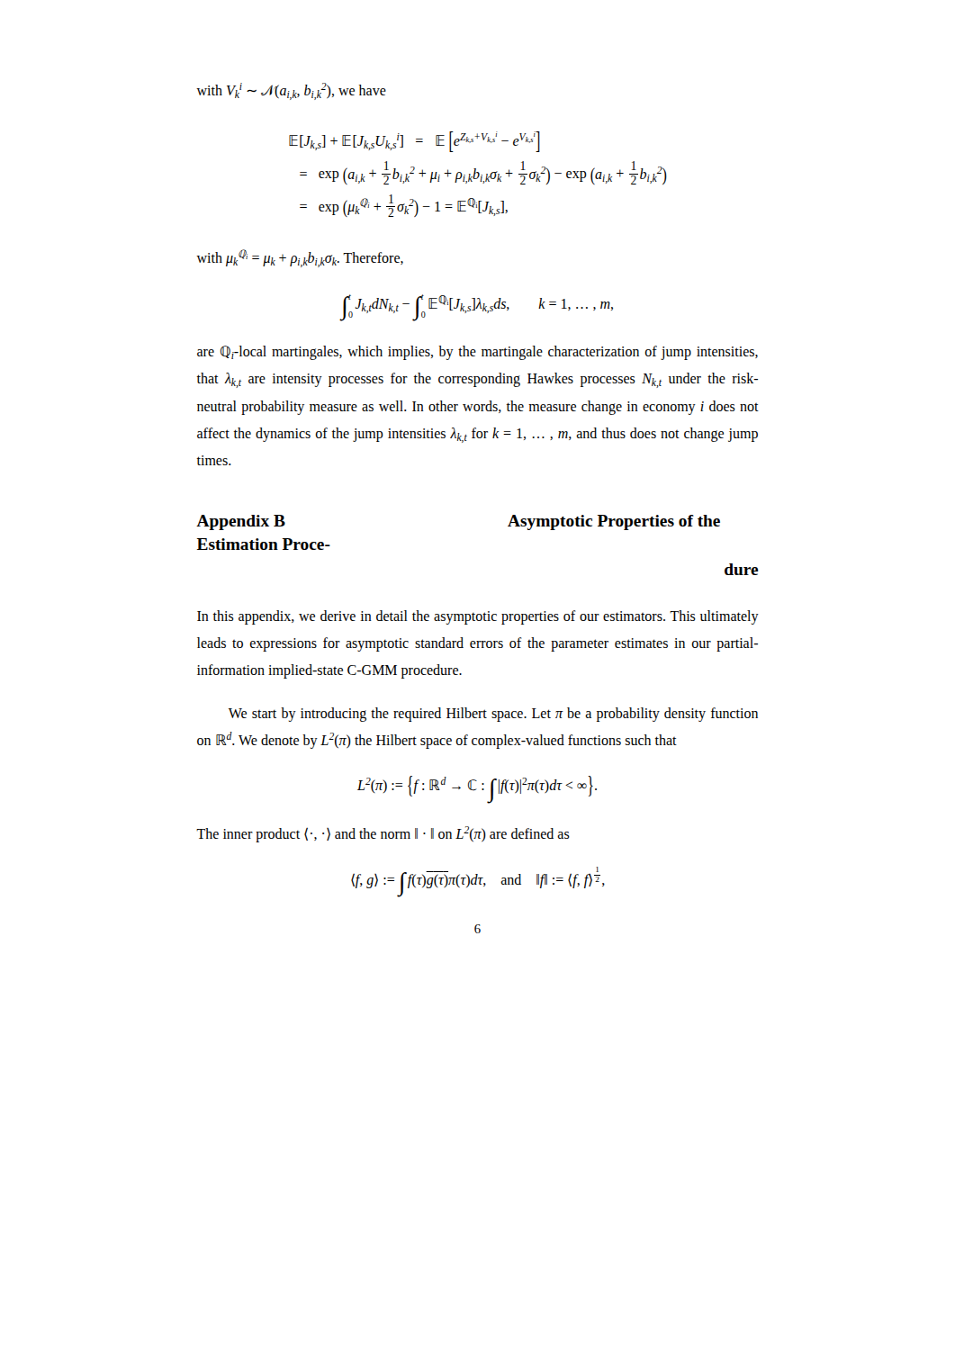with Vki ∼ 𝒩(ai,k, bi,k2), we have
𝔼[Jk,s] + 𝔼[Jk,sUk,si] = 𝔼 [eZk,s+Vk,si − eVk,si] = exp (ai,k + 12 bi,k2 + μi + ρi,kbi,kσk + 12 σk2) − exp (ai,k + 12 bi,k2) = exp (μkℚi + 12 σk2) − 1 = 𝔼ℚi[Jk,s],
with μkℚi = μk + ρi,kbi,kσk. Therefore,
∫t 0 Jk,tdNk,t − ∫t 0 𝔼ℚi[Jk,s]λk,sds, k = 1, … , m,
are ℚi-local martingales, which implies, by the martingale characterization of jump intensities, that λk,t are intensity processes for the corresponding Hawkes processes Nk,t under the risk-neutral probability measure as well. In other words, the measure change in economy i does not affect the dynamics of the jump intensities λk,t for k = 1, … , m, and thus does not change jump times.
Appendix BAsymptotic Properties of the Estimation Proce- dure
In this appendix, we derive in detail the asymptotic properties of our estimators. This ultimately leads to expressions for asymptotic standard errors of the parameter estimates in our partial-information implied-state C-GMM procedure.
We start by introducing the required Hilbert space. Let π be a probability density function on ℝd. We denote by L2(π) the Hilbert space of complex-valued functions such that
L2(π) := {f : ℝd → ℂ : ∫|f(τ)|2π(τ)dτ < ∞}.
The inner product ⟨·, ·⟩ and the norm ‖ · ‖ on L2(π) are defined as
⟨f, g⟩ := ∫f(τ)g(τ) π(τ)dτ, and ‖f‖ := ⟨f, f⟩12,
6